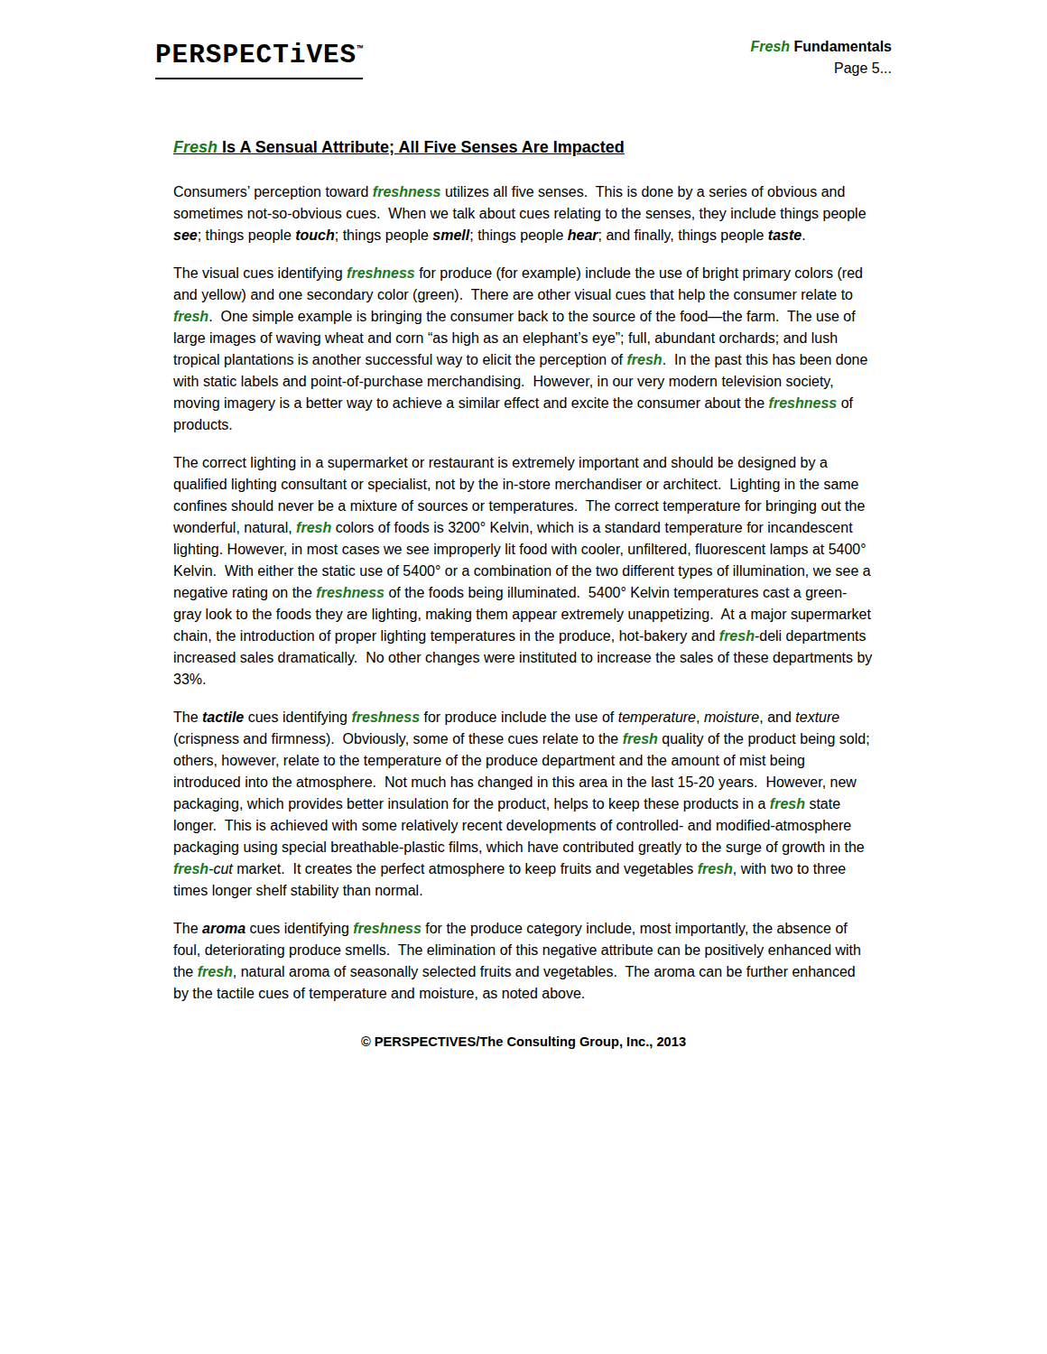PERSPECTiVES™
Fresh Fundamentals
Page 5...
Fresh Is A Sensual Attribute; All Five Senses Are Impacted
Consumers’ perception toward freshness utilizes all five senses. This is done by a series of obvious and sometimes not-so-obvious cues. When we talk about cues relating to the senses, they include things people see; things people touch; things people smell; things people hear; and finally, things people taste.
The visual cues identifying freshness for produce (for example) include the use of bright primary colors (red and yellow) and one secondary color (green). There are other visual cues that help the consumer relate to fresh. One simple example is bringing the consumer back to the source of the food—the farm. The use of large images of waving wheat and corn “as high as an elephant’s eye”; full, abundant orchards; and lush tropical plantations is another successful way to elicit the perception of fresh. In the past this has been done with static labels and point-of-purchase merchandising. However, in our very modern television society, moving imagery is a better way to achieve a similar effect and excite the consumer about the freshness of products.
The correct lighting in a supermarket or restaurant is extremely important and should be designed by a qualified lighting consultant or specialist, not by the in-store merchandiser or architect. Lighting in the same confines should never be a mixture of sources or temperatures. The correct temperature for bringing out the wonderful, natural, fresh colors of foods is 3200° Kelvin, which is a standard temperature for incandescent lighting. However, in most cases we see improperly lit food with cooler, unfiltered, fluorescent lamps at 5400° Kelvin. With either the static use of 5400° or a combination of the two different types of illumination, we see a negative rating on the freshness of the foods being illuminated. 5400° Kelvin temperatures cast a green-gray look to the foods they are lighting, making them appear extremely unappetizing. At a major supermarket chain, the introduction of proper lighting temperatures in the produce, hot-bakery and fresh-deli departments increased sales dramatically. No other changes were instituted to increase the sales of these departments by 33%.
The tactile cues identifying freshness for produce include the use of temperature, moisture, and texture (crispness and firmness). Obviously, some of these cues relate to the fresh quality of the product being sold; others, however, relate to the temperature of the produce department and the amount of mist being introduced into the atmosphere. Not much has changed in this area in the last 15-20 years. However, new packaging, which provides better insulation for the product, helps to keep these products in a fresh state longer. This is achieved with some relatively recent developments of controlled- and modified-atmosphere packaging using special breathable-plastic films, which have contributed greatly to the surge of growth in the fresh-cut market. It creates the perfect atmosphere to keep fruits and vegetables fresh, with two to three times longer shelf stability than normal.
The aroma cues identifying freshness for the produce category include, most importantly, the absence of foul, deteriorating produce smells. The elimination of this negative attribute can be positively enhanced with the fresh, natural aroma of seasonally selected fruits and vegetables. The aroma can be further enhanced by the tactile cues of temperature and moisture, as noted above.
© PERSPECTIVES/The Consulting Group, Inc., 2013